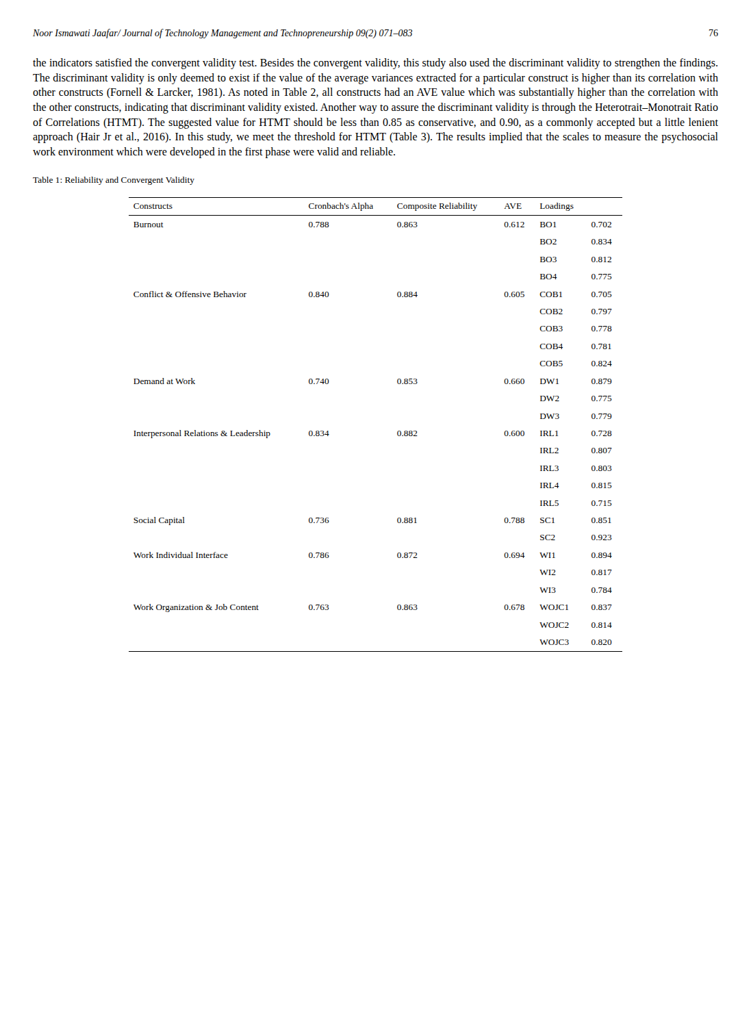Noor Ismawati Jaafar/ Journal of Technology Management and Technopreneurship 09(2) 071–083 76
the indicators satisfied the convergent validity test. Besides the convergent validity, this study also used the discriminant validity to strengthen the findings. The discriminant validity is only deemed to exist if the value of the average variances extracted for a particular construct is higher than its correlation with other constructs (Fornell & Larcker, 1981). As noted in Table 2, all constructs had an AVE value which was substantially higher than the correlation with the other constructs, indicating that discriminant validity existed. Another way to assure the discriminant validity is through the Heterotrait–Monotrait Ratio of Correlations (HTMT). The suggested value for HTMT should be less than 0.85 as conservative, and 0.90, as a commonly accepted but a little lenient approach (Hair Jr et al., 2016). In this study, we meet the threshold for HTMT (Table 3). The results implied that the scales to measure the psychosocial work environment which were developed in the first phase were valid and reliable.
Table 1: Reliability and Convergent Validity
| Constructs | Cronbach's Alpha | Composite Reliability | AVE | Loadings | |
| --- | --- | --- | --- | --- | --- |
| Burnout | 0.788 | 0.863 | 0.612 | BO1 | 0.702 |
| | | | | BO2 | 0.834 |
| | | | | BO3 | 0.812 |
| | | | | BO4 | 0.775 |
| Conflict & Offensive Behavior | 0.840 | 0.884 | 0.605 | COB1 | 0.705 |
| | | | | COB2 | 0.797 |
| | | | | COB3 | 0.778 |
| | | | | COB4 | 0.781 |
| | | | | COB5 | 0.824 |
| Demand at Work | 0.740 | 0.853 | 0.660 | DW1 | 0.879 |
| | | | | DW2 | 0.775 |
| | | | | DW3 | 0.779 |
| Interpersonal Relations & Leadership | 0.834 | 0.882 | 0.600 | IRL1 | 0.728 |
| | | | | IRL2 | 0.807 |
| | | | | IRL3 | 0.803 |
| | | | | IRL4 | 0.815 |
| | | | | IRL5 | 0.715 |
| Social Capital | 0.736 | 0.881 | 0.788 | SC1 | 0.851 |
| | | | | SC2 | 0.923 |
| Work Individual Interface | 0.786 | 0.872 | 0.694 | WI1 | 0.894 |
| | | | | WI2 | 0.817 |
| | | | | WI3 | 0.784 |
| Work Organization & Job Content | 0.763 | 0.863 | 0.678 | WOJC1 | 0.837 |
| | | | | WOJC2 | 0.814 |
| | | | | WOJC3 | 0.820 |